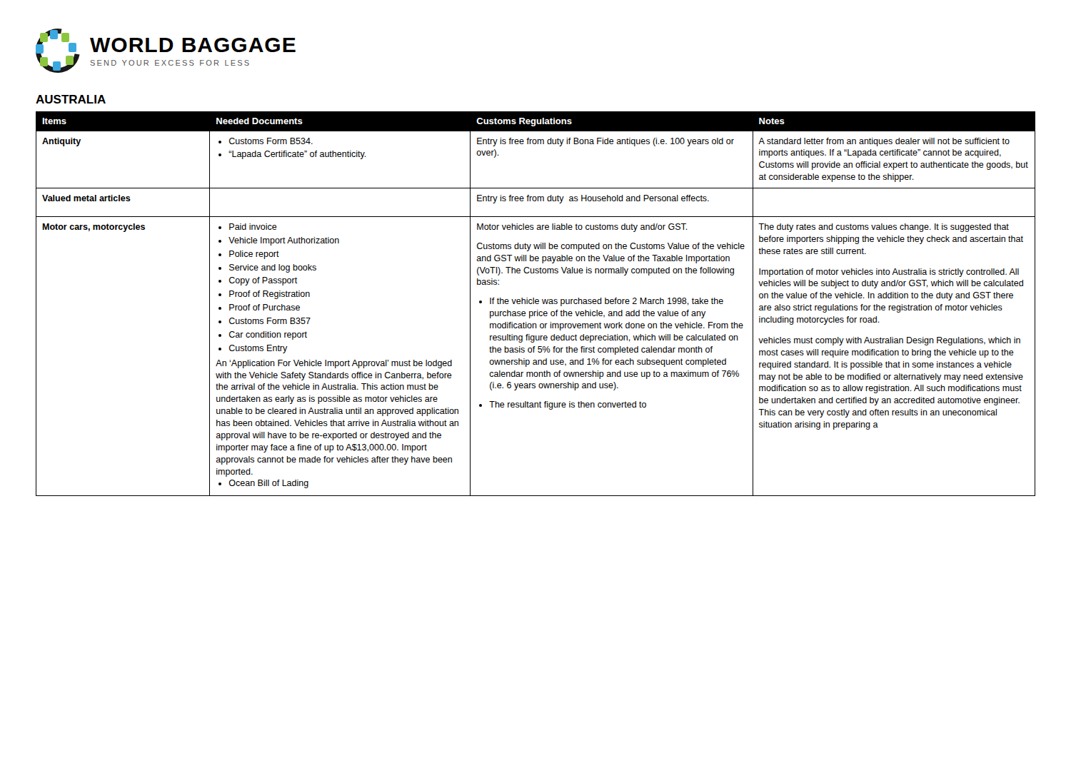WORLD BAGGAGE
SEND YOUR EXCESS FOR LESS
AUSTRALIA
| Items | Needed Documents | Customs Regulations | Notes |
| --- | --- | --- | --- |
| Antiquity | Customs Form B534. “Lapada Certificate” of authenticity. | Entry is free from duty if Bona Fide antiques (i.e. 100 years old or over). | A standard letter from an antiques dealer will not be sufficient to imports antiques. If a “Lapada certificate” cannot be acquired, Customs will provide an official expert to authenticate the goods, but at considerable expense to the shipper. |
| Valued metal articles | | Entry is free from duty as Household and Personal effects. | |
| Motor cars, motorcycles | Paid invoice Vehicle Import Authorization Police report Service and log books Copy of Passport Proof of Registration Proof of Purchase Customs Form B357 Car condition report Customs Entry An ‘Application For Vehicle Import Approval’ must be lodged with the Vehicle Safety Standards office in Canberra, before the arrival of the vehicle in Australia. This action must be undertaken as early as is possible as motor vehicles are unable to be cleared in Australia until an approved application has been obtained. Vehicles that arrive in Australia without an approval will have to be re-exported or destroyed and the importer may face a fine of up to A$13,000.00. Import approvals cannot be made for vehicles after they have been imported. Ocean Bill of Lading | Motor vehicles are liable to customs duty and/or GST. Customs duty will be computed on the Customs Value of the vehicle and GST will be payable on the Value of the Taxable Importation (VoTI). The Customs Value is normally computed on the following basis: If the vehicle was purchased before 2 March 1998, take the purchase price of the vehicle, and add the value of any modification or improvement work done on the vehicle. From the resulting figure deduct depreciation, which will be calculated on the basis of 5% for the first completed calendar month of ownership and use, and 1% for each subsequent completed calendar month of ownership and use up to a maximum of 76% (i.e. 6 years ownership and use). The resultant figure is then converted to | The duty rates and customs values change. It is suggested that before importers shipping the vehicle they check and ascertain that these rates are still current. Importation of motor vehicles into Australia is strictly controlled. All vehicles will be subject to duty and/or GST, which will be calculated on the value of the vehicle. In addition to the duty and GST there are also strict regulations for the registration of motor vehicles including motorcycles for road. vehicles must comply with Australian Design Regulations, which in most cases will require modification to bring the vehicle up to the required standard. It is possible that in some instances a vehicle may not be able to be modified or alternatively may need extensive modification so as to allow registration. All such modifications must be undertaken and certified by an accredited automotive engineer. This can be very costly and often results in an uneconomical situation arising in preparing a |